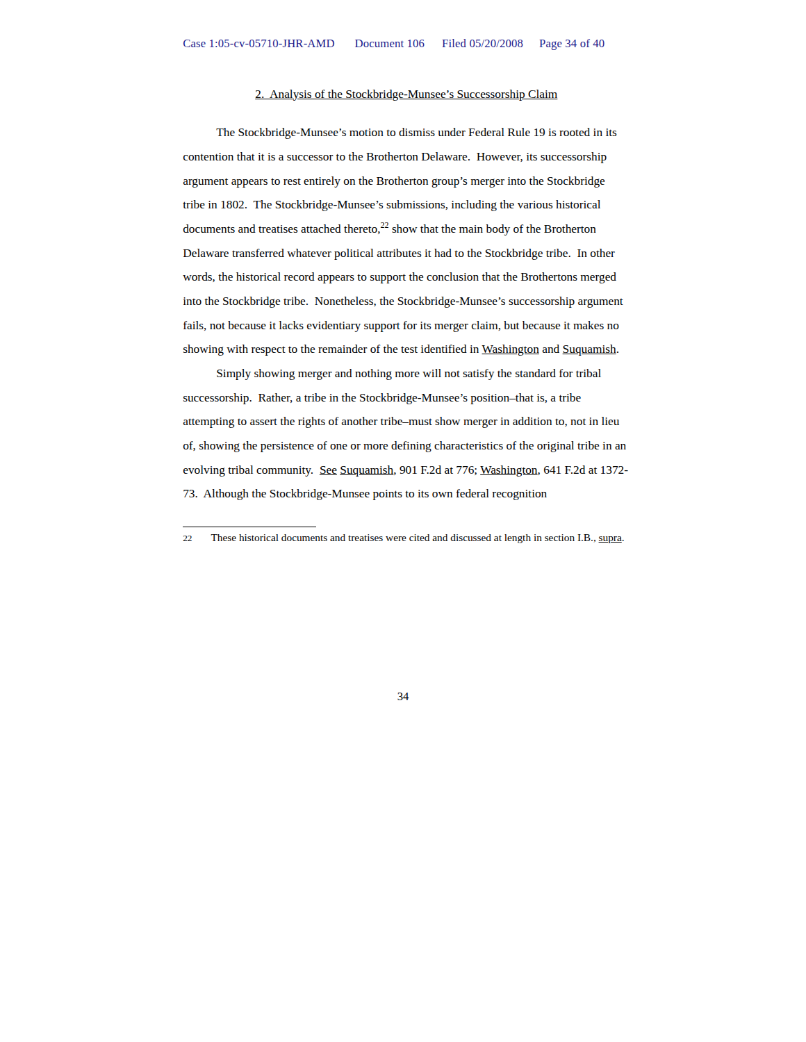Case 1:05-cv-05710-JHR-AMD Document 106 Filed 05/20/2008 Page 34 of 40
2. Analysis of the Stockbridge-Munsee’s Successorship Claim
The Stockbridge-Munsee’s motion to dismiss under Federal Rule 19 is rooted in its contention that it is a successor to the Brotherton Delaware. However, its successorship argument appears to rest entirely on the Brotherton group’s merger into the Stockbridge tribe in 1802. The Stockbridge-Munsee’s submissions, including the various historical documents and treatises attached thereto,22 show that the main body of the Brotherton Delaware transferred whatever political attributes it had to the Stockbridge tribe. In other words, the historical record appears to support the conclusion that the Brothertons merged into the Stockbridge tribe. Nonetheless, the Stockbridge-Munsee’s successorship argument fails, not because it lacks evidentiary support for its merger claim, but because it makes no showing with respect to the remainder of the test identified in Washington and Suquamish.
Simply showing merger and nothing more will not satisfy the standard for tribal successorship. Rather, a tribe in the Stockbridge-Munsee’s position–that is, a tribe attempting to assert the rights of another tribe–must show merger in addition to, not in lieu of, showing the persistence of one or more defining characteristics of the original tribe in an evolving tribal community. See Suquamish, 901 F.2d at 776; Washington, 641 F.2d at 1372-73. Although the Stockbridge-Munsee points to its own federal recognition
22 These historical documents and treatises were cited and discussed at length in section I.B., supra.
34